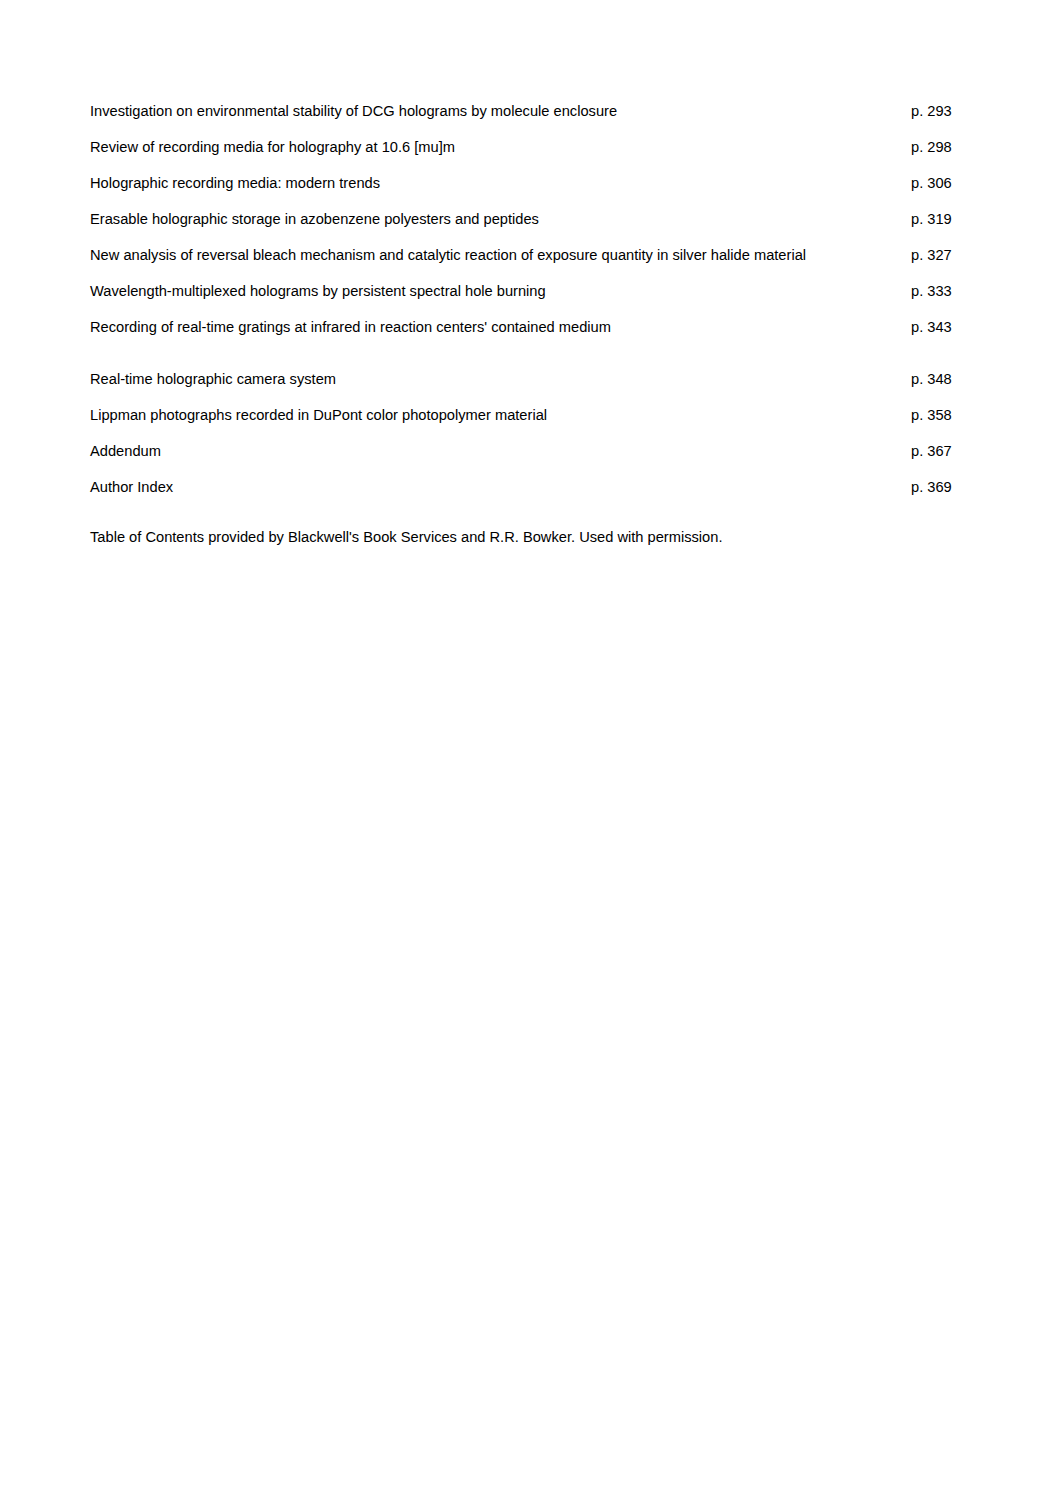| Investigation on environmental stability of DCG holograms by molecule enclosure | p. 293 |
| Review of recording media for holography at 10.6 [mu]m | p. 298 |
| Holographic recording media: modern trends | p. 306 |
| Erasable holographic storage in azobenzene polyesters and peptides | p. 319 |
| New analysis of reversal bleach mechanism and catalytic reaction of exposure quantity in silver halide material | p. 327 |
| Wavelength-multiplexed holograms by persistent spectral hole burning | p. 333 |
| Recording of real-time gratings at infrared in reaction centers' contained medium | p. 343 |
| Real-time holographic camera system | p. 348 |
| Lippman photographs recorded in DuPont color photopolymer material | p. 358 |
| Addendum | p. 367 |
| Author Index | p. 369 |
Table of Contents provided by Blackwell's Book Services and R.R. Bowker. Used with permission.